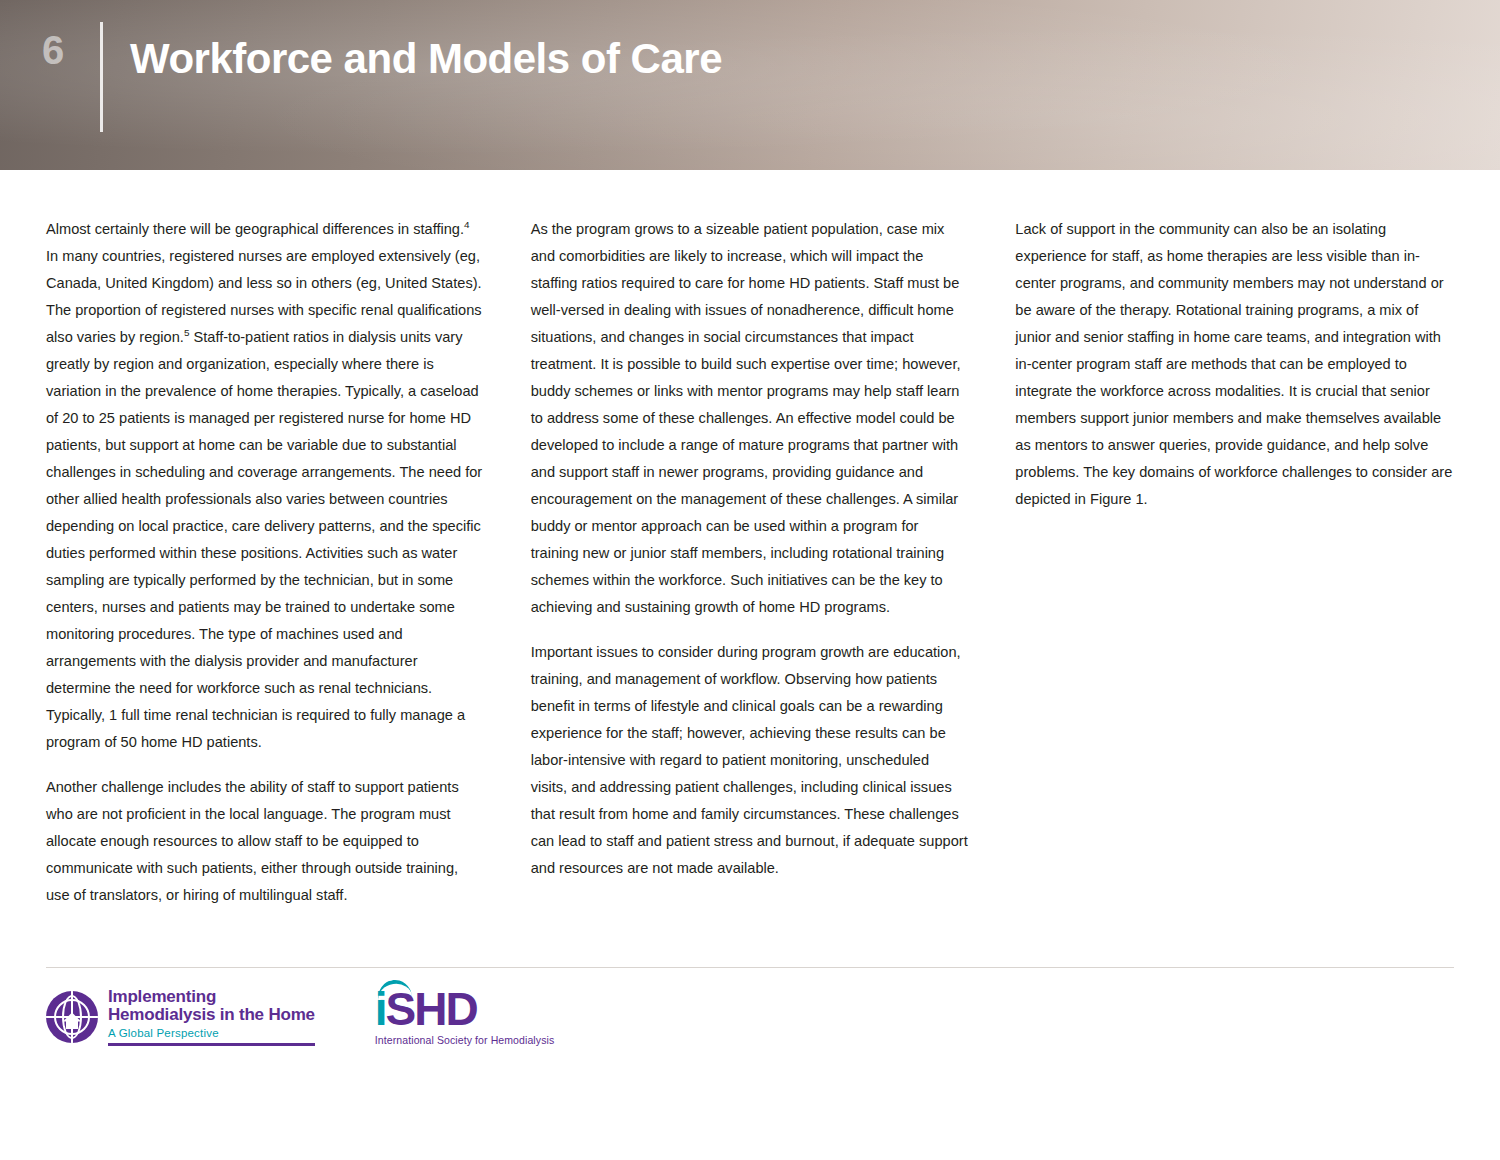6
Workforce and Models of Care
Almost certainly there will be geographical differences in staffing.4 In many countries, registered nurses are employed extensively (eg, Canada, United Kingdom) and less so in others (eg, United States). The proportion of registered nurses with specific renal qualifications also varies by region.5 Staff-to-patient ratios in dialysis units vary greatly by region and organization, especially where there is variation in the prevalence of home therapies. Typically, a caseload of 20 to 25 patients is managed per registered nurse for home HD patients, but support at home can be variable due to substantial challenges in scheduling and coverage arrangements. The need for other allied health professionals also varies between countries depending on local practice, care delivery patterns, and the specific duties performed within these positions. Activities such as water sampling are typically performed by the technician, but in some centers, nurses and patients may be trained to undertake some monitoring procedures. The type of machines used and arrangements with the dialysis provider and manufacturer determine the need for workforce such as renal technicians. Typically, 1 full time renal technician is required to fully manage a program of 50 home HD patients.
Another challenge includes the ability of staff to support patients who are not proficient in the local language. The program must allocate enough resources to allow staff to be equipped to communicate with such patients, either through outside training, use of translators, or hiring of multilingual staff.
As the program grows to a sizeable patient population, case mix and comorbidities are likely to increase, which will impact the staffing ratios required to care for home HD patients. Staff must be well-versed in dealing with issues of nonadherence, difficult home situations, and changes in social circumstances that impact treatment. It is possible to build such expertise over time; however, buddy schemes or links with mentor programs may help staff learn to address some of these challenges. An effective model could be developed to include a range of mature programs that partner with and support staff in newer programs, providing guidance and encouragement on the management of these challenges. A similar buddy or mentor approach can be used within a program for training new or junior staff members, including rotational training schemes within the workforce. Such initiatives can be the key to achieving and sustaining growth of home HD programs.
Important issues to consider during program growth are education, training, and management of workflow. Observing how patients benefit in terms of lifestyle and clinical goals can be a rewarding experience for the staff; however, achieving these results can be labor-intensive with regard to patient monitoring, unscheduled visits, and addressing patient challenges, including clinical issues that result from home and family circumstances. These challenges can lead to staff and patient stress and burnout, if adequate support and resources are not made available.
Lack of support in the community can also be an isolating experience for staff, as home therapies are less visible than in-center programs, and community members may not understand or be aware of the therapy. Rotational training programs, a mix of junior and senior staffing in home care teams, and integration with in-center program staff are methods that can be employed to integrate the workforce across modalities. It is crucial that senior members support junior members and make themselves available as mentors to answer queries, provide guidance, and help solve problems. The key domains of workforce challenges to consider are depicted in Figure 1.
Implementing Hemodialysis in the Home A Global Perspective
i SHD
International Society for Hemodialysis